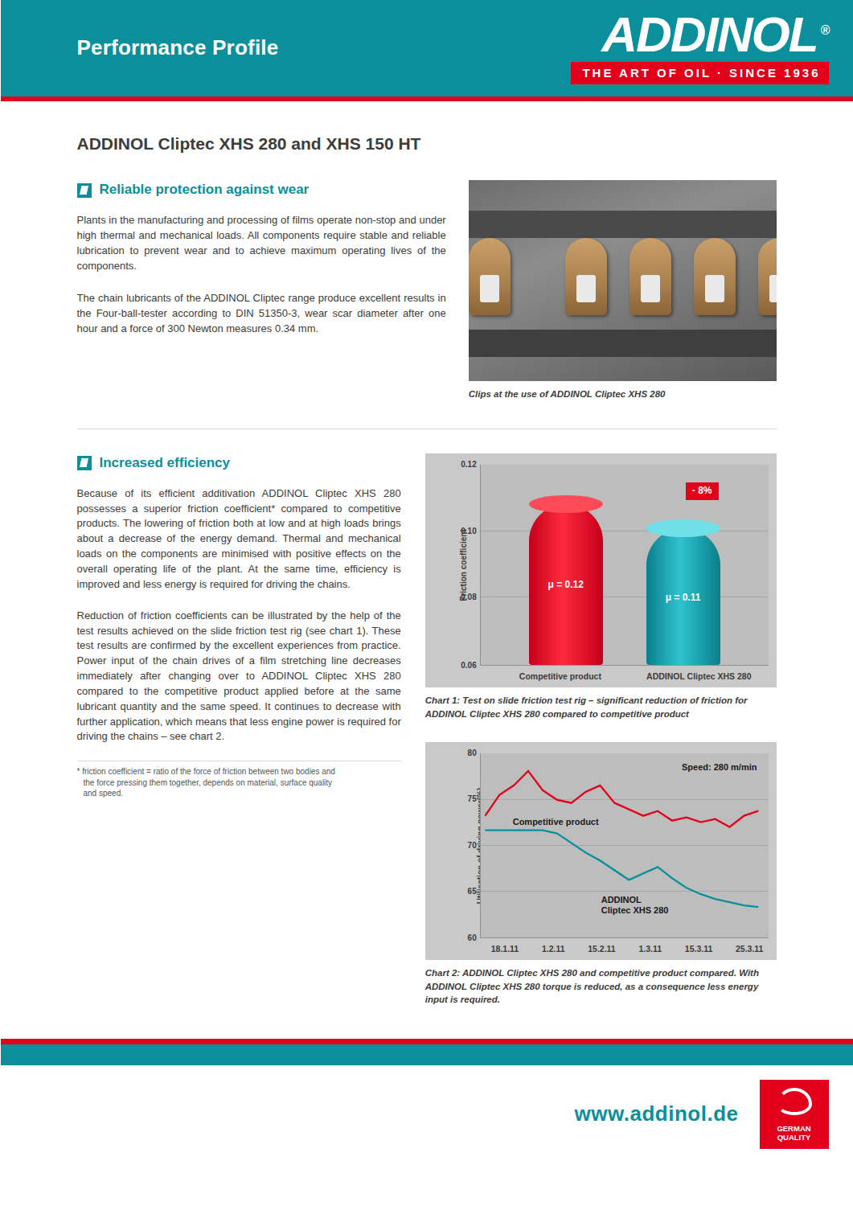Performance Profile
ADDINOL®
THE ART OF OIL · SINCE 1936
ADDINOL Cliptec XHS 280 and XHS 150 HT
Reliable protection against wear
Plants in the manufacturing and processing of films operate non-stop and under high thermal and mechanical loads. All components require stable and reliable lubrication to prevent wear and to achieve maximum operating lives of the components.
The chain lubricants of the ADDINOL Cliptec range produce excellent results in the Four-ball-tester according to DIN 51350-3, wear scar diameter after one hour and a force of 300 Newton measures 0.34 mm.
Clips at the use of ADDINOL Cliptec XHS 280
Increased efficiency
Because of its efficient additivation ADDINOL Cliptec XHS 280 possesses a superior friction coefficient* compared to competitive products. The lowering of friction both at low and at high loads brings about a decrease of the energy demand. Thermal and mechanical loads on the components are minimised with positive effects on the overall operating life of the plant. At the same time, efficiency is improved and less energy is required for driving the chains.
Reduction of friction coefficients can be illustrated by the help of the test results achieved on the slide friction test rig (see chart 1). These test results are confirmed by the excellent experiences from practice. Power input of the chain drives of a film stretching line decreases immediately after changing over to ADDINOL Cliptec XHS 280 compared to the competitive product applied before at the same lubricant quantity and the same speed. It continues to decrease with further application, which means that less engine power is required for driving the chains – see chart 2.
* friction coefficient = ratio of the force of friction between two bodies and the force pressing them together, depends on material, surface quality and speed.
Friction coefficient
0.12 0.10 0.08 0.06
- 8%
μ = 0.12
μ = 0.11
Competitive product ADDINOL Cliptec XHS 280
Chart 1: Test on slide friction test rig – significant reduction of friction for ADDINOL Cliptec XHS 280 compared to competitive product
Utilisation of driving power(%)
/Torque
80 75 70 65 60
Speed: 280 m/min
Competitive product
ADDINOL
Cliptec XHS 280
18.1.11 1.2.11 15.2.11 1.3.11 15.3.11 25.3.11
Chart 2: ADDINOL Cliptec XHS 280 and competitive product compared. With ADDINOL Cliptec XHS 280 torque is reduced, as a consequence less energy input is required.
www.addinol.de
GERMAN
QUALITY